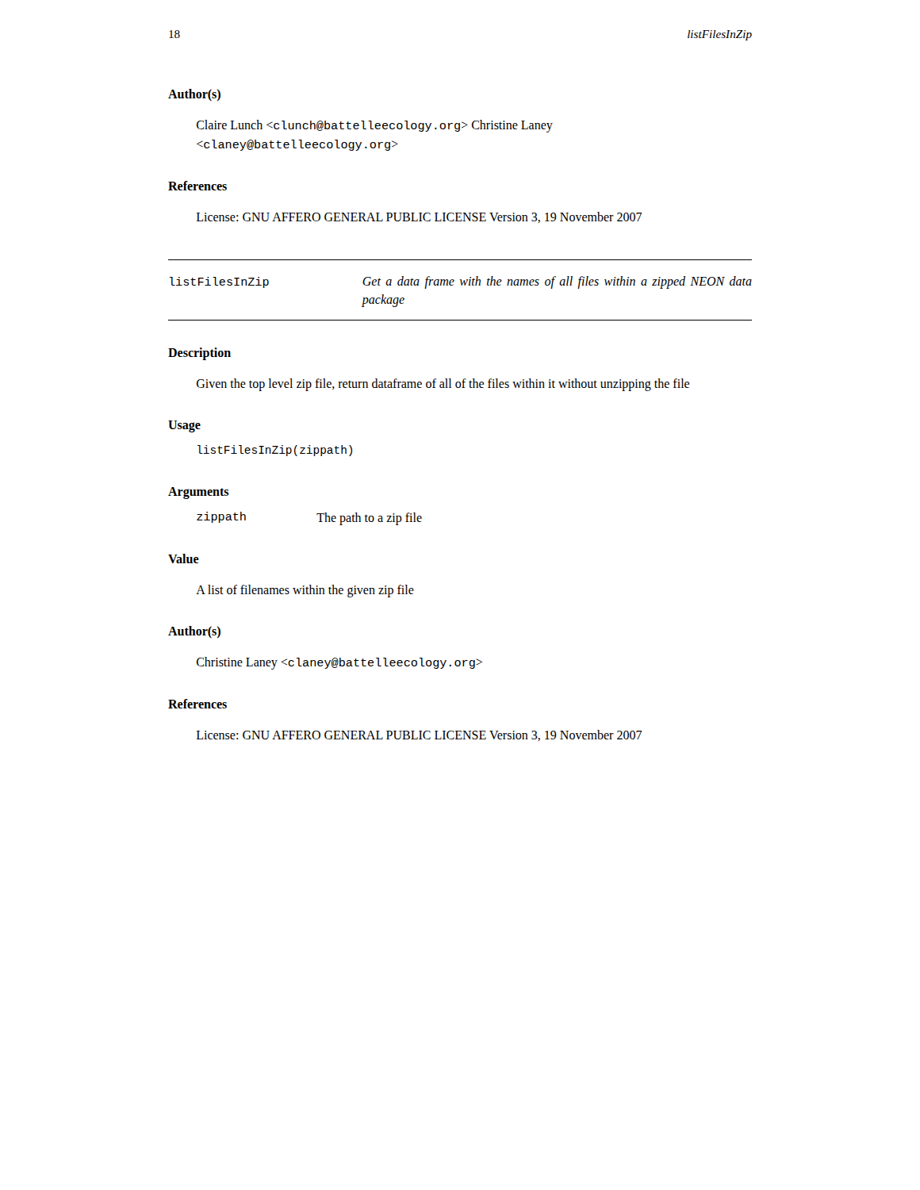18 listFilesInZip
Author(s)
Claire Lunch <clunch@battelleecology.org> Christine Laney <claney@battelleecology.org>
References
License: GNU AFFERO GENERAL PUBLIC LICENSE Version 3, 19 November 2007
listFilesInZip
Get a data frame with the names of all files within a zipped NEON data package
Description
Given the top level zip file, return dataframe of all of the files within it without unzipping the file
Usage
listFilesInZip(zippath)
Arguments
zippath
The path to a zip file
Value
A list of filenames within the given zip file
Author(s)
Christine Laney <claney@battelleecology.org>
References
License: GNU AFFERO GENERAL PUBLIC LICENSE Version 3, 19 November 2007